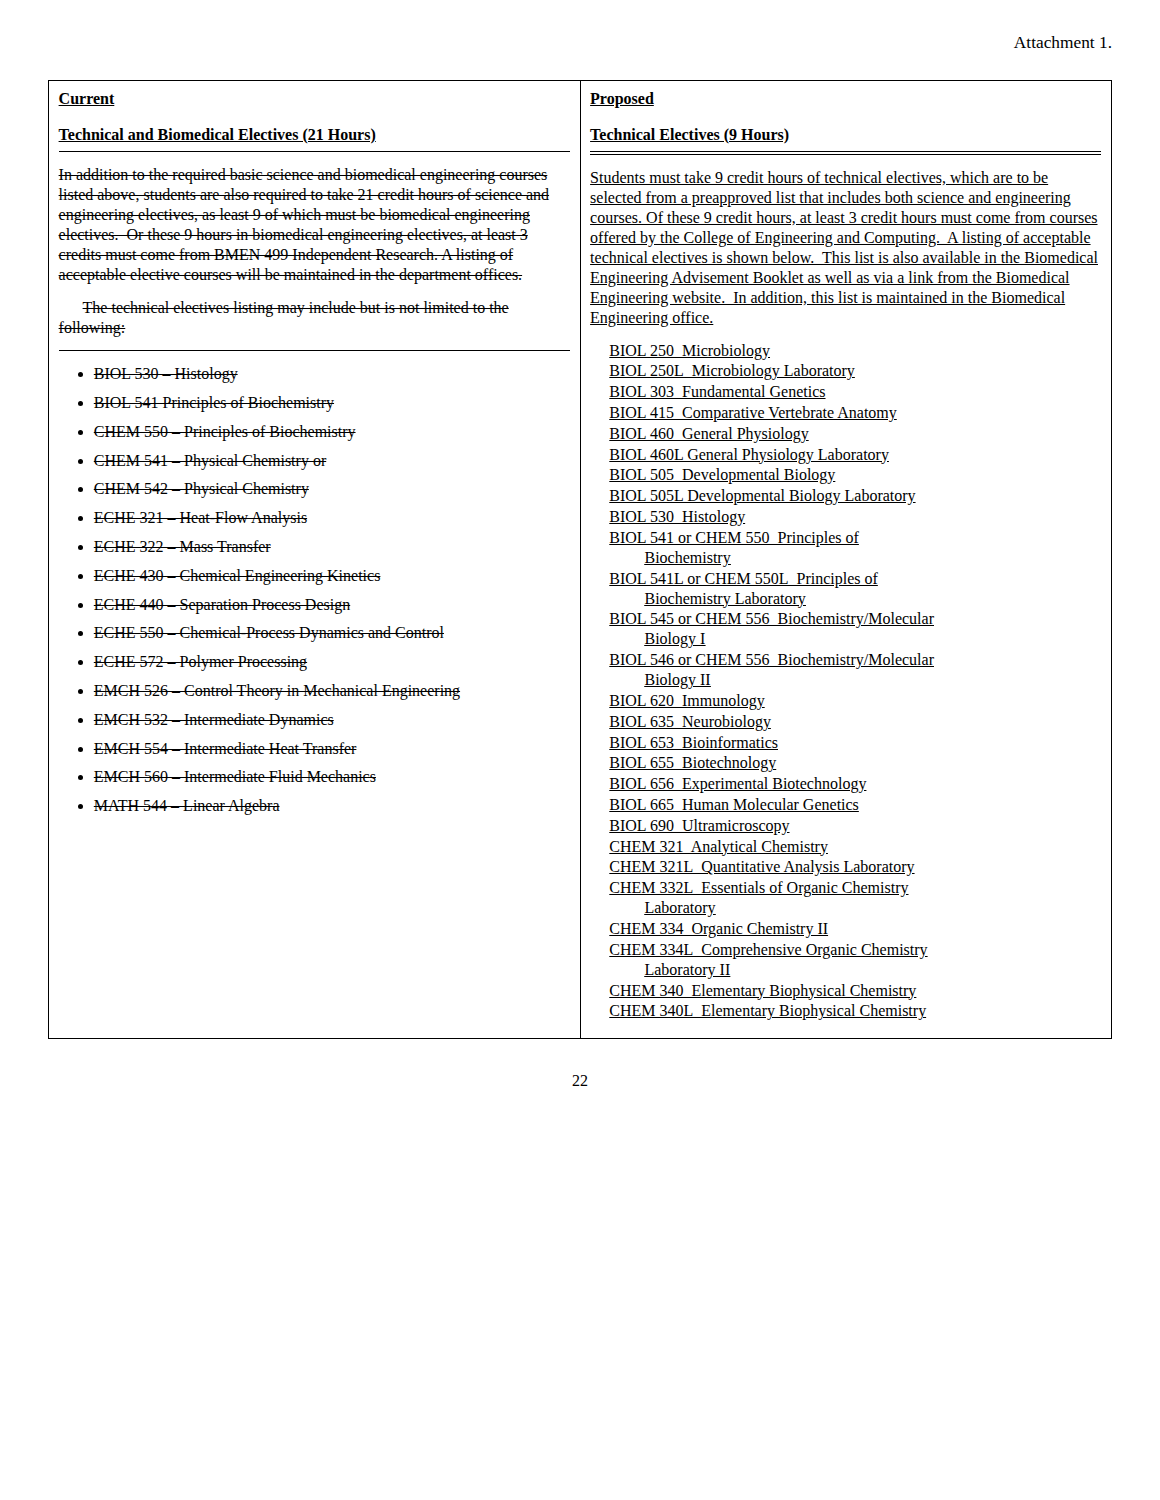Attachment 1.
| Current Technical and Biomedical Electives (21 Hours) In addition to the required basic science and biomedical engineering courses listed above, students are also required to take 21 credit hours of science and engineering electives, as least 9 of which must be biomedical engineering electives. Or these 9 hours in biomedical engineering electives, at least 3 credits must come from BMEN 499 Independent Research. A listing of acceptable elective courses will be maintained in the department offices. The technical electives listing may include but is not limited to the following: BIOL 530 – Histology BIOL 541 Principles of Biochemistry CHEM 550 – Principles of Biochemistry CHEM 541 – Physical Chemistry or CHEM 542 – Physical Chemistry ECHE 321 – Heat-Flow Analysis ECHE 322 – Mass Transfer ECHE 430 – Chemical Engineering Kinetics ECHE 440 – Separation Process Design ECHE 550 – Chemical-Process Dynamics and Control ECHE 572 – Polymer Processing EMCH 526 – Control Theory in Mechanical Engineering EMCH 532 – Intermediate Dynamics EMCH 554 – Intermediate Heat Transfer EMCH 560 – Intermediate Fluid Mechanics MATH 544 – Linear Algebra | Proposed Technical Electives (9 Hours) Students must take 9 credit hours of technical electives, which are to be selected from a preapproved list that includes both science and engineering courses. Of these 9 credit hours, at least 3 credit hours must come from courses offered by the College of Engineering and Computing. A listing of acceptable technical electives is shown below. This list is also available in the Biomedical Engineering Advisement Booklet as well as via a link from the Biomedical Engineering website. In addition, this list is maintained in the Biomedical Engineering office. BIOL 250 Microbiology BIOL 250L Microbiology Laboratory BIOL 303 Fundamental Genetics BIOL 415 Comparative Vertebrate Anatomy BIOL 460 General Physiology BIOL 460L General Physiology Laboratory BIOL 505 Developmental Biology BIOL 505L Developmental Biology Laboratory BIOL 530 Histology BIOL 541 or CHEM 550 Principles of Biochemistry BIOL 541L or CHEM 550L Principles of Biochemistry Laboratory BIOL 545 or CHEM 556 Biochemistry/Molecular Biology I BIOL 546 or CHEM 556 Biochemistry/Molecular Biology II BIOL 620 Immunology BIOL 635 Neurobiology BIOL 653 Bioinformatics BIOL 655 Biotechnology BIOL 656 Experimental Biotechnology BIOL 665 Human Molecular Genetics BIOL 690 Ultramicroscopy CHEM 321 Analytical Chemistry CHEM 321L Quantitative Analysis Laboratory CHEM 332L Essentials of Organic Chemistry Laboratory CHEM 334 Organic Chemistry II CHEM 334L Comprehensive Organic Chemistry Laboratory II CHEM 340 Elementary Biophysical Chemistry CHEM 340L Elementary Biophysical Chemistry |
22